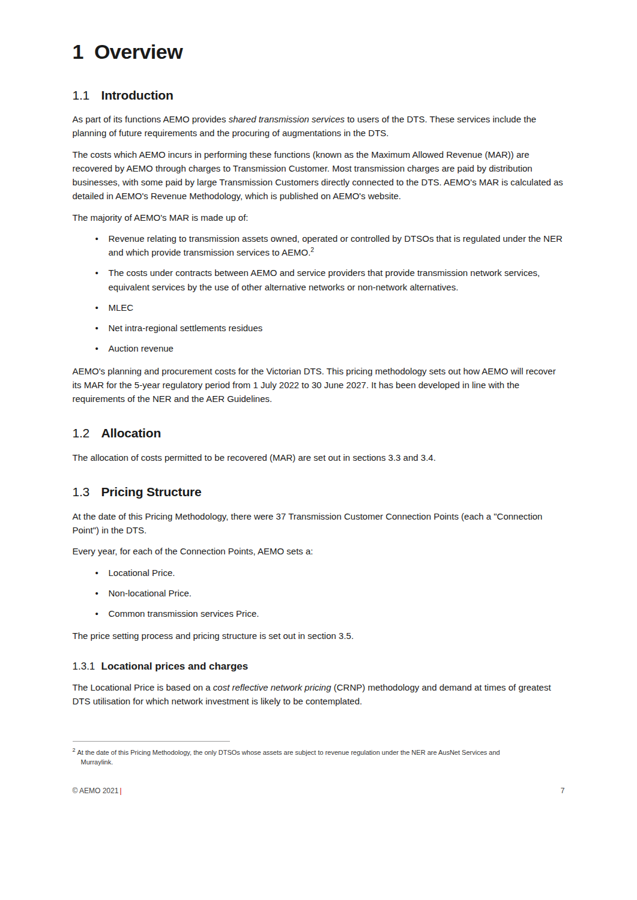1 Overview
1.1 Introduction
As part of its functions AEMO provides shared transmission services to users of the DTS. These services include the planning of future requirements and the procuring of augmentations in the DTS.
The costs which AEMO incurs in performing these functions (known as the Maximum Allowed Revenue (MAR)) are recovered by AEMO through charges to Transmission Customer. Most transmission charges are paid by distribution businesses, with some paid by large Transmission Customers directly connected to the DTS. AEMO's MAR is calculated as detailed in AEMO's Revenue Methodology, which is published on AEMO's website.
The majority of AEMO's MAR is made up of:
Revenue relating to transmission assets owned, operated or controlled by DTSOs that is regulated under the NER and which provide transmission services to AEMO.2
The costs under contracts between AEMO and service providers that provide transmission network services, equivalent services by the use of other alternative networks or non-network alternatives.
MLEC
Net intra-regional settlements residues
Auction revenue
AEMO's planning and procurement costs for the Victorian DTS. This pricing methodology sets out how AEMO will recover its MAR for the 5-year regulatory period from 1 July 2022 to 30 June 2027. It has been developed in line with the requirements of the NER and the AER Guidelines.
1.2 Allocation
The allocation of costs permitted to be recovered (MAR) are set out in sections 3.3 and 3.4.
1.3 Pricing Structure
At the date of this Pricing Methodology, there were 37 Transmission Customer Connection Points (each a "Connection Point") in the DTS.
Every year, for each of the Connection Points, AEMO sets a:
Locational Price.
Non-locational Price.
Common transmission services Price.
The price setting process and pricing structure is set out in section 3.5.
1.3.1 Locational prices and charges
The Locational Price is based on a cost reflective network pricing (CRNP) methodology and demand at times of greatest DTS utilisation for which network investment is likely to be contemplated.
2 At the date of this Pricing Methodology, the only DTSOs whose assets are subject to revenue regulation under the NER are AusNet Services and Murraylink.
© AEMO 2021| 7